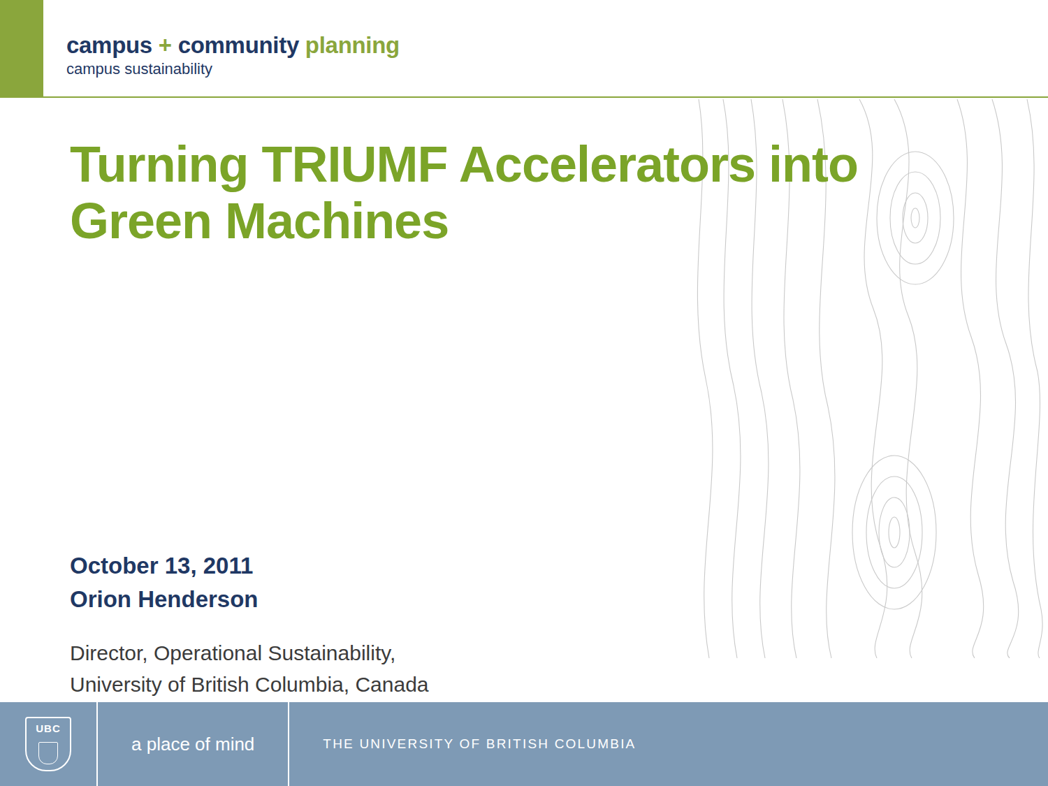campus + community planning
campus sustainability
Turning TRIUMF Accelerators into Green Machines
October 13, 2011
Orion Henderson
Director, Operational Sustainability,
University of British Columbia, Canada
UBC
a place of mind
THE UNIVERSITY OF BRITISH COLUMBIA